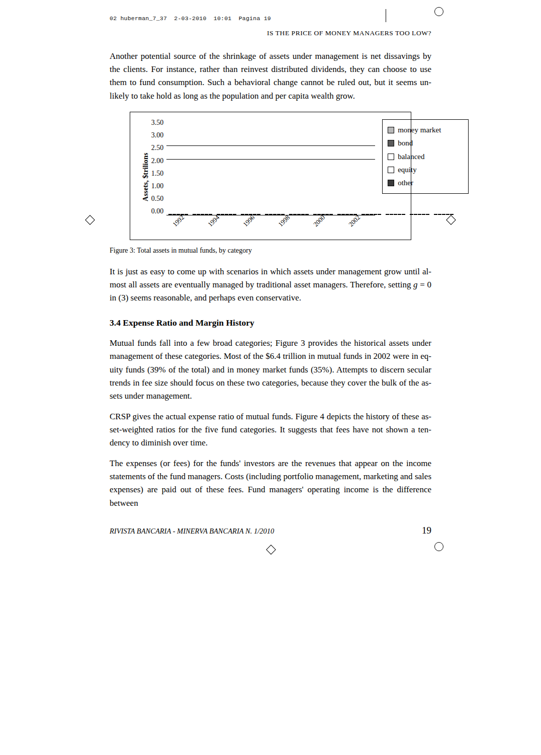02 huberman_7_37 2-03-2010 10:01 Pagina 19
IS THE PRICE OF MONEY MANAGERS TOO LOW?
Another potential source of the shrinkage of assets under management is net dissavings by the clients. For instance, rather than reinvest distributed dividends, they can choose to use them to fund consumption. Such a behavioral change cannot be ruled out, but it seems unlikely to take hold as long as the population and per capita wealth grow.
Assets, $trilions
3.50 3.00 2.50 2.00 1.50 1.00 0.50 0.00
1992
1993
1994
1995
1996
1997
1998
1999
2000
2001
2002
2003
money market
bond
balanced
equity
other
Figure 3: Total assets in mutual funds, by category
It is just as easy to come up with scenarios in which assets under management grow until almost all assets are eventually managed by traditional asset managers. Therefore, setting g = 0 in (3) seems reasonable, and perhaps even conservative.
3.4 Expense Ratio and Margin History
Mutual funds fall into a few broad categories; Figure 3 provides the historical assets under management of these categories. Most of the $6.4 trillion in mutual funds in 2002 were in equity funds (39% of the total) and in money market funds (35%). Attempts to discern secular trends in fee size should focus on these two categories, because they cover the bulk of the assets under management.
CRSP gives the actual expense ratio of mutual funds. Figure 4 depicts the history of these asset-weighted ratios for the five fund categories. It suggests that fees have not shown a tendency to diminish over time.
The expenses (or fees) for the funds' investors are the revenues that appear on the income statements of the fund managers. Costs (including portfolio management, marketing and sales expenses) are paid out of these fees. Fund managers' operating income is the difference between
RIVISTA BANCARIA - MINERVA BANCARIA N. 1/2010 19